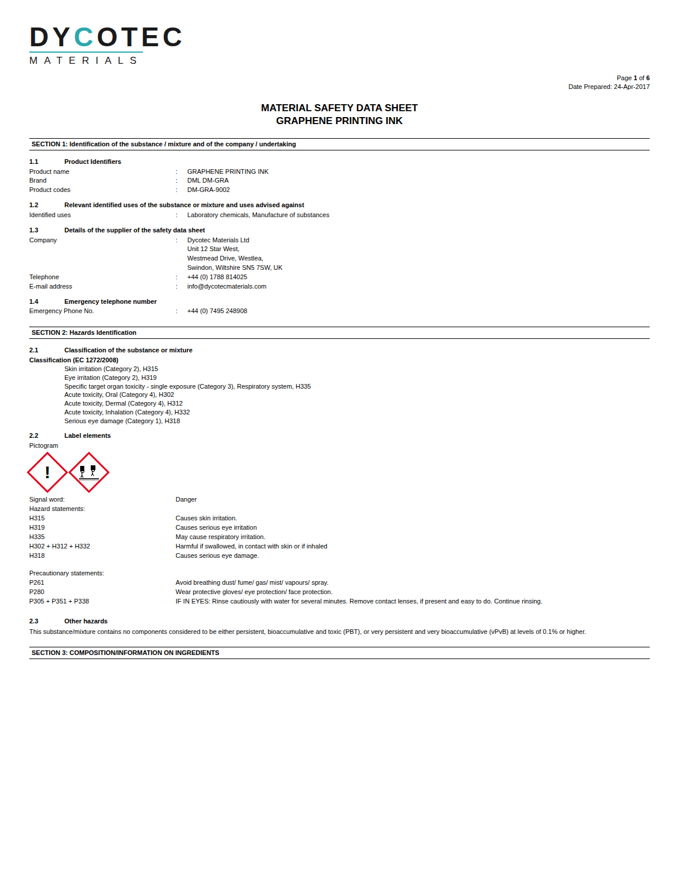DYCOTEC
MATERIALS
Page 1 of 6
Date Prepared: 24-Apr-2017
MATERIAL SAFETY DATA SHEETGRAPHENE PRINTING INK
SECTION 1: Identification of the substance / mixture and of the company / undertaking
1.1 Product Identifiers
| Product name | : | GRAPHENE PRINTING INK |
| Brand | : | DML DM-GRA |
| Product codes | : | DM-GRA-9002 |
1.2 Relevant identified uses of the substance or mixture and uses advised against
| Identified uses | : | Laboratory chemicals, Manufacture of substances |
1.3 Details of the supplier of the safety data sheet
| Company | : | Dycotec Materials Ltd |
| | | Unit 12 Star West, |
| | | Westmead Drive, Westlea, |
| | | Swindon, Wiltshire SN5 7SW, UK |
| Telephone | : | +44 (0) 1788 814025 |
| E-mail address | : | info@dycotecmaterials.com |
1.4 Emergency telephone number
| Emergency Phone No. | : | +44 (0) 7495 248908 |
SECTION 2: Hazards Identification
2.1 Classification of the substance or mixture
Classification (EC 1272/2008)
Skin irritation (Category 2), H315
Eye irritation (Category 2), H319
Specific target organ toxicity - single exposure (Category 3), Respiratory system, H335
Acute toxicity, Oral (Category 4), H302
Acute toxicity, Dermal (Category 4), H312
Acute toxicity, Inhalation (Category 4), H332
Serious eye damage (Category 1), H318
2.2 Label elements
Pictogram
!
| Signal word: | Danger |
| Hazard statements: | |
| H315 | Causes skin irritation. |
| H319 | Causes serious eye irritation |
| H335 | May cause respiratory irritation. |
| H302 + H312 + H332 | Harmful if swallowed, in contact with skin or if inhaled |
| H318 | Causes serious eye damage. |
| Precautionary statements: | |
| P261 | Avoid breathing dust/ fume/ gas/ mist/ vapours/ spray. |
| P280 | Wear protective gloves/ eye protection/ face protection. |
| P305 + P351 + P338 | IF IN EYES: Rinse cautiously with water for several minutes. Remove contact lenses, if present and easy to do. Continue rinsing. |
2.3 Other hazards
This substance/mixture contains no components considered to be either persistent, bioaccumulative and toxic (PBT), or very persistent and very bioaccumulative (vPvB) at levels of 0.1% or higher.
SECTION 3: COMPOSITION/INFORMATION ON INGREDIENTS